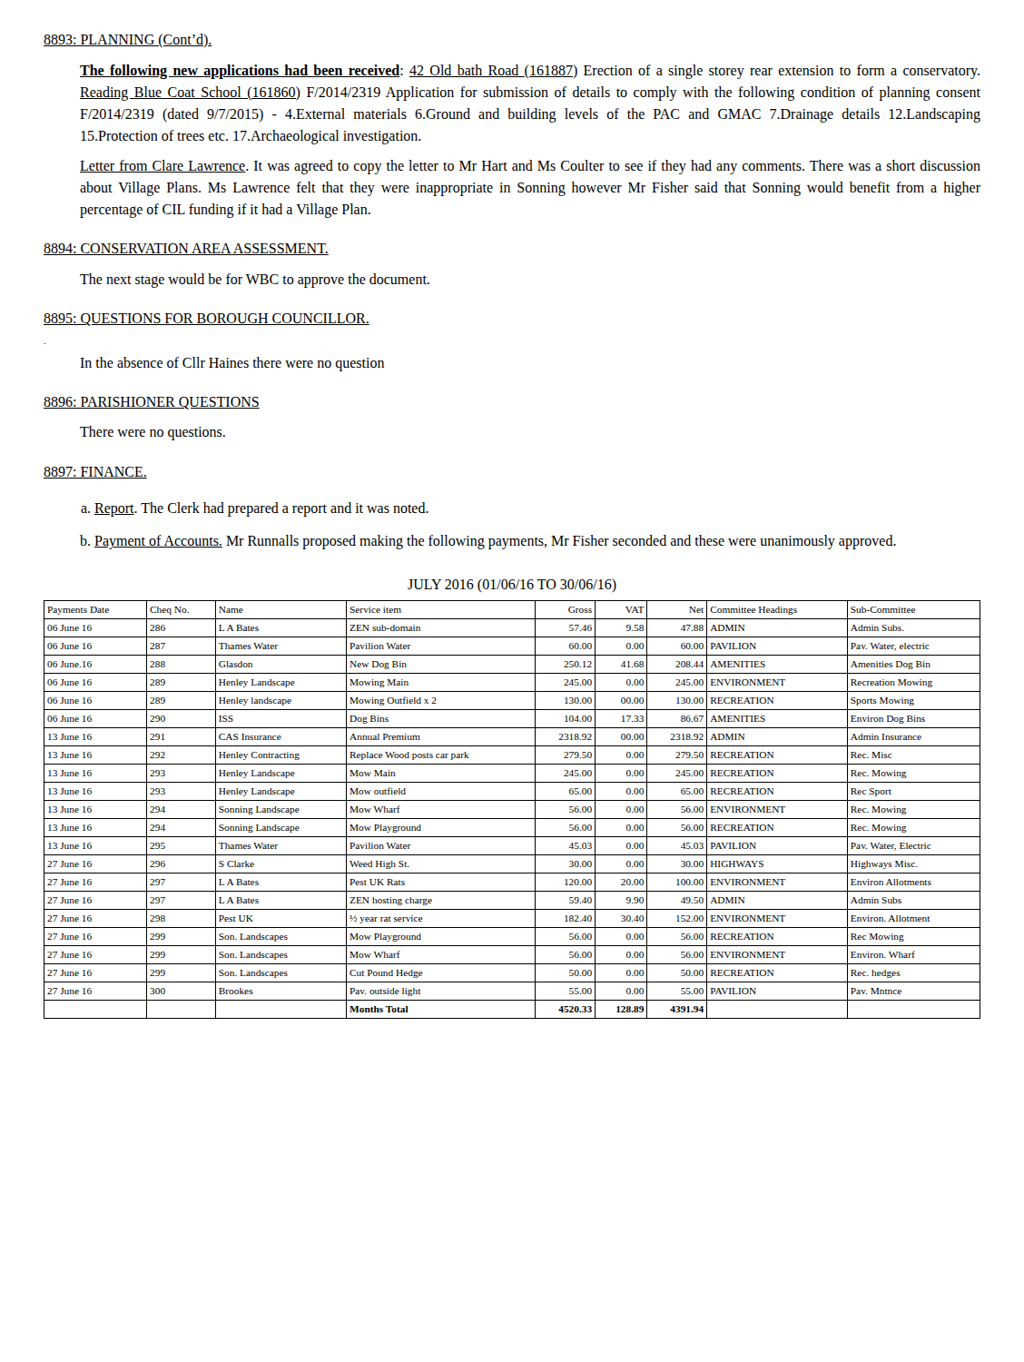8893: PLANNING (Cont’d).
The following new applications had been received: 42 Old bath Road (161887) Erection of a single storey rear extension to form a conservatory. Reading Blue Coat School (161860) F/2014/2319 Application for submission of details to comply with the following condition of planning consent F/2014/2319 (dated 9/7/2015) - 4.External materials 6.Ground and building levels of the PAC and GMAC 7.Drainage details 12.Landscaping 15.Protection of trees etc. 17.Archaeological investigation.
Letter from Clare Lawrence. It was agreed to copy the letter to Mr Hart and Ms Coulter to see if they had any comments. There was a short discussion about Village Plans. Ms Lawrence felt that they were inappropriate in Sonning however Mr Fisher said that Sonning would benefit from a higher percentage of CIL funding if it had a Village Plan.
8894: CONSERVATION AREA ASSESSMENT.
The next stage would be for WBC to approve the document.
8895: QUESTIONS FOR BOROUGH COUNCILLOR.
.
In the absence of Cllr Haines there were no question
8896: PARISHIONER QUESTIONS
There were no questions.
8897: FINANCE.
Report. The Clerk had prepared a report and it was noted.
Payment of Accounts. Mr Runnalls proposed making the following payments, Mr Fisher seconded and these were unanimously approved.
JULY 2016 (01/06/16 TO 30/06/16)
| Payments Date | Cheq No. | Name | Service item | Gross | VAT | Net | Committee Headings | Sub-Committee |
| --- | --- | --- | --- | --- | --- | --- | --- | --- |
| 06 June 16 | 286 | L A Bates | ZEN sub-domain | 57.46 | 9.58 | 47.88 | ADMIN | Admin Subs. |
| 06 June 16 | 287 | Thames Water | Pavilion Water | 60.00 | 0.00 | 60.00 | PAVILION | Pav. Water, electric |
| 06 June.16 | 288 | Glasdon | New Dog Bin | 250.12 | 41.68 | 208.44 | AMENITIES | Amenities Dog Bin |
| 06 June 16 | 289 | Henley Landscape | Mowing Main | 245.00 | 0.00 | 245.00 | ENVIRONMENT | Recreation Mowing |
| 06 June 16 | 289 | Henley landscape | Mowing Outfield x 2 | 130.00 | 00.00 | 130.00 | RECREATION | Sports Mowing |
| 06 June 16 | 290 | ISS | Dog Bins | 104.00 | 17.33 | 86.67 | AMENITIES | Environ Dog Bins |
| 13 June 16 | 291 | CAS Insurance | Annual Premium | 2318.92 | 00.00 | 2318.92 | ADMIN | Admin Insurance |
| 13 June 16 | 292 | Henley Contracting | Replace Wood posts car park | 279.50 | 0.00 | 279.50 | RECREATION | Rec. Misc |
| 13 June 16 | 293 | Henley Landscape | Mow Main | 245.00 | 0.00 | 245.00 | RECREATION | Rec. Mowing |
| 13 June 16 | 293 | Henley Landscape | Mow outfield | 65.00 | 0.00 | 65.00 | RECREATION | Rec Sport |
| 13 June 16 | 294 | Sonning Landscape | Mow Wharf | 56.00 | 0.00 | 56.00 | ENVIRONMENT | Rec. Mowing |
| 13 June 16 | 294 | Sonning Landscape | Mow Playground | 56.00 | 0.00 | 56.00 | RECREATION | Rec. Mowing |
| 13 June 16 | 295 | Thames Water | Pavilion Water | 45.03 | 0.00 | 45.03 | PAVILION | Pav. Water, Electric |
| 27 June 16 | 296 | S Clarke | Weed High St. | 30.00 | 0.00 | 30.00 | HIGHWAYS | Highways Misc. |
| 27 June 16 | 297 | L A Bates | Pest UK Rats | 120.00 | 20.00 | 100.00 | ENVIRONMENT | Environ Allotments |
| 27 June 16 | 297 | L A Bates | ZEN hosting charge | 59.40 | 9.90 | 49.50 | ADMIN | Admin Subs |
| 27 June 16 | 298 | Pest UK | ½ year rat service | 182.40 | 30.40 | 152.00 | ENVIRONMENT | Environ. Allotment |
| 27 June 16 | 299 | Son. Landscapes | Mow Playground | 56.00 | 0.00 | 56.00 | RECREATION | Rec Mowing |
| 27 June 16 | 299 | Son. Landscapes | Mow Wharf | 56.00 | 0.00 | 56.00 | ENVIRONMENT | Environ. Wharf |
| 27 June 16 | 299 | Son. Landscapes | Cut Pound Hedge | 50.00 | 0.00 | 50.00 | RECREATION | Rec. hedges |
| 27 June 16 | 300 | Brookes | Pav. outside light | 55.00 | 0.00 | 55.00 | PAVILION | Pav. Mntnce |
| | | | Months Total | 4520.33 | 128.89 | 4391.94 | | |